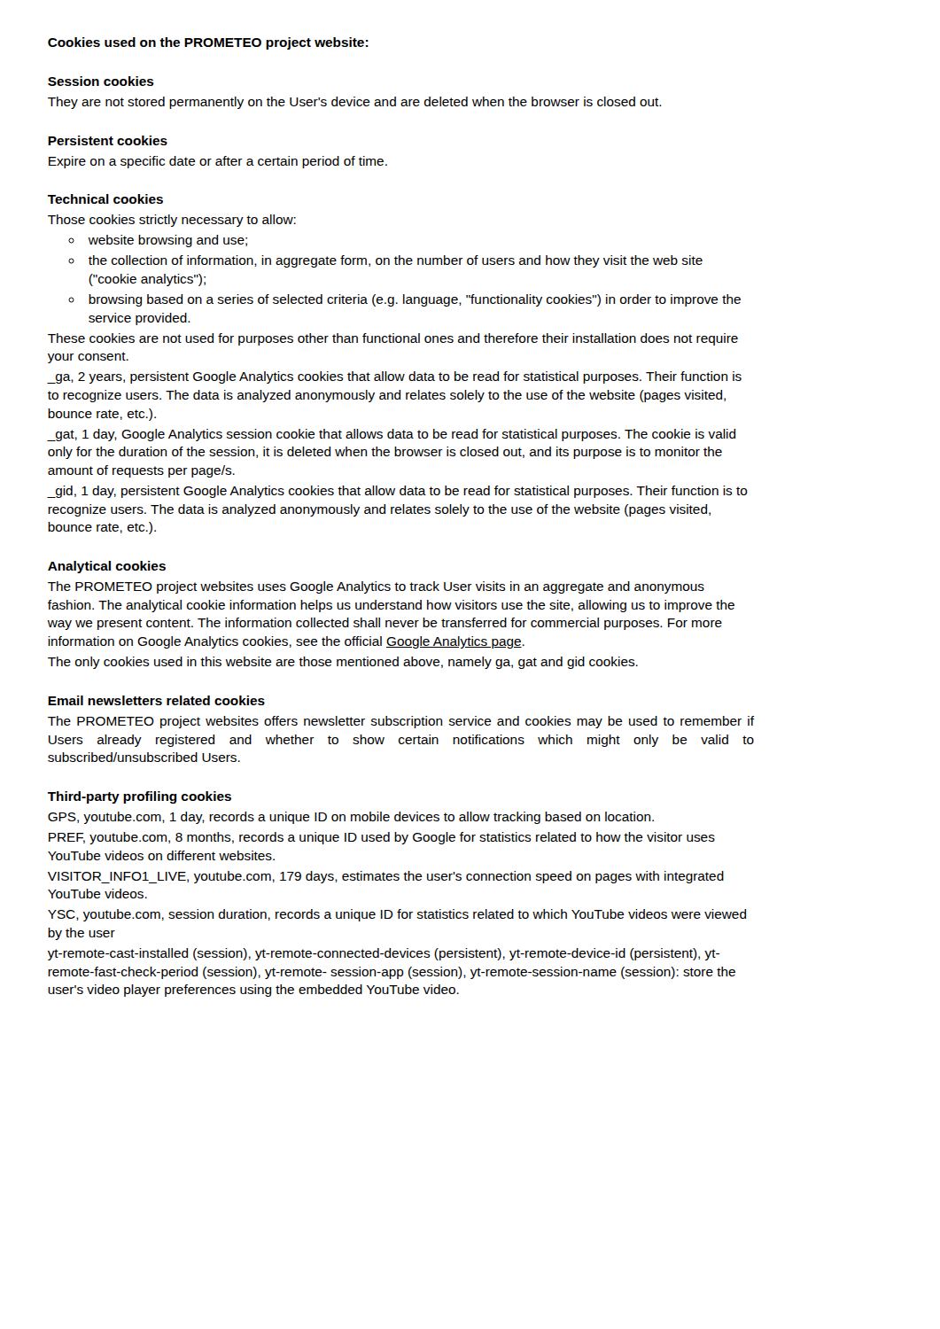Cookies used on the PROMETEO project website:
Session cookies
They are not stored permanently on the User's device and are deleted when the browser is closed out.
Persistent cookies
Expire on a specific date or after a certain period of time.
Technical cookies
Those cookies strictly necessary to allow:
website browsing and use;
the collection of information, in aggregate form, on the number of users and how they visit the web site ("cookie analytics");
browsing based on a series of selected criteria (e.g. language, "functionality cookies") in order to improve the service provided.
These cookies are not used for purposes other than functional ones and therefore their installation does not require your consent.
_ga, 2 years, persistent Google Analytics cookies that allow data to be read for statistical purposes. Their function is to recognize users. The data is analyzed anonymously and relates solely to the use of the website (pages visited, bounce rate, etc.).
_gat, 1 day, Google Analytics session cookie that allows data to be read for statistical purposes. The cookie is valid only for the duration of the session, it is deleted when the browser is closed out, and its purpose is to monitor the amount of requests per page/s.
_gid, 1 day, persistent Google Analytics cookies that allow data to be read for statistical purposes. Their function is to recognize users. The data is analyzed anonymously and relates solely to the use of the website (pages visited, bounce rate, etc.).
Analytical cookies
The PROMETEO project websites uses Google Analytics to track User visits in an aggregate and anonymous fashion. The analytical cookie information helps us understand how visitors use the site, allowing us to improve the way we present content. The information collected shall never be transferred for commercial purposes. For more information on Google Analytics cookies, see the official Google Analytics page.
The only cookies used in this website are those mentioned above, namely ga, gat and gid cookies.
Email newsletters related cookies
The PROMETEO project websites offers newsletter subscription service and cookies may be used to remember if Users already registered and whether to show certain notifications which might only be valid to subscribed/unsubscribed Users.
Third-party profiling cookies
GPS, youtube.com, 1 day, records a unique ID on mobile devices to allow tracking based on location.
PREF, youtube.com, 8 months, records a unique ID used by Google for statistics related to how the visitor uses YouTube videos on different websites.
VISITOR_INFO1_LIVE, youtube.com, 179 days, estimates the user's connection speed on pages with integrated YouTube videos.
YSC, youtube.com, session duration, records a unique ID for statistics related to which YouTube videos were viewed by the user
yt-remote-cast-installed (session), yt-remote-connected-devices (persistent), yt-remote-device-id (persistent), yt-remote-fast-check-period (session), yt-remote- session-app (session), yt-remote-session-name (session): store the user's video player preferences using the embedded YouTube video.